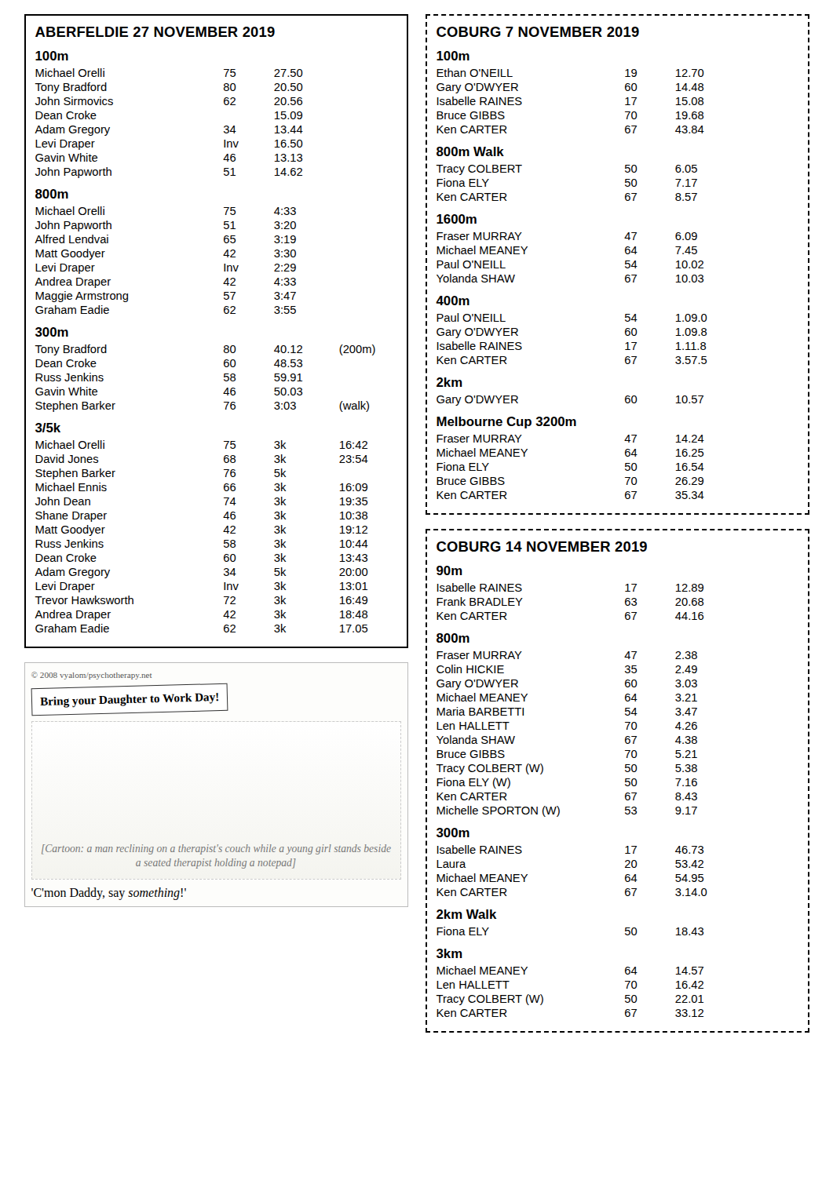ABERFELDIE 27 NOVEMBER 2019
100m
| Michael Orelli | 75 | 27.50 | |
| Tony Bradford | 80 | 20.50 | |
| John Sirmovics | 62 | 20.56 | |
| Dean Croke | | 15.09 | |
| Adam Gregory | 34 | 13.44 | |
| Levi Draper | Inv | 16.50 | |
| Gavin White | 46 | 13.13 | |
| John Papworth | 51 | 14.62 | |
800m
| Michael Orelli | 75 | 4:33 | |
| John Papworth | 51 | 3:20 | |
| Alfred Lendvai | 65 | 3:19 | |
| Matt Goodyer | 42 | 3:30 | |
| Levi Draper | Inv | 2:29 | |
| Andrea Draper | 42 | 4:33 | |
| Maggie Armstrong | 57 | 3:47 | |
| Graham Eadie | 62 | 3:55 | |
300m
| Tony Bradford | 80 | 40.12 | (200m) |
| Dean Croke | 60 | 48.53 | |
| Russ Jenkins | 58 | 59.91 | |
| Gavin White | 46 | 50.03 | |
| Stephen Barker | 76 | 3:03 | (walk) |
3/5k
| Michael Orelli | 75 | 3k | 16:42 |
| David Jones | 68 | 3k | 23:54 |
| Stephen Barker | 76 | 5k | |
| Michael Ennis | 66 | 3k | 16:09 |
| John Dean | 74 | 3k | 19:35 |
| Shane Draper | 46 | 3k | 10:38 |
| Matt Goodyer | 42 | 3k | 19:12 |
| Russ Jenkins | 58 | 3k | 10:44 |
| Dean Croke | 60 | 3k | 13:43 |
| Adam Gregory | 34 | 5k | 20:00 |
| Levi Draper | Inv | 3k | 13:01 |
| Trevor Hawksworth | 72 | 3k | 16:49 |
| Andrea Draper | 42 | 3k | 18:48 |
| Graham Eadie | 62 | 3k | 17.05 |
© 2008 vyalom/psychotherapy.net
Bring your Daughter to Work Day!
[Cartoon: a man reclining on a therapist's couch while a young girl stands beside a seated therapist holding a notepad]
'C'mon Daddy, say something!'
COBURG 7 NOVEMBER 2019
100m
| Ethan O'NEILL | 19 | 12.70 | |
| Gary O'DWYER | 60 | 14.48 | |
| Isabelle RAINES | 17 | 15.08 | |
| Bruce GIBBS | 70 | 19.68 | |
| Ken CARTER | 67 | 43.84 | |
800m Walk
| Tracy COLBERT | 50 | 6.05 | |
| Fiona ELY | 50 | 7.17 | |
| Ken CARTER | 67 | 8.57 | |
1600m
| Fraser MURRAY | 47 | 6.09 | |
| Michael MEANEY | 64 | 7.45 | |
| Paul O'NEILL | 54 | 10.02 | |
| Yolanda SHAW | 67 | 10.03 | |
400m
| Paul O'NEILL | 54 | 1.09.0 | |
| Gary O'DWYER | 60 | 1.09.8 | |
| Isabelle RAINES | 17 | 1.11.8 | |
| Ken CARTER | 67 | 3.57.5 | |
2km
| Gary O'DWYER | 60 | 10.57 | |
Melbourne Cup 3200m
| Fraser MURRAY | 47 | 14.24 | |
| Michael MEANEY | 64 | 16.25 | |
| Fiona ELY | 50 | 16.54 | |
| Bruce GIBBS | 70 | 26.29 | |
| Ken CARTER | 67 | 35.34 | |
COBURG 14 NOVEMBER 2019
90m
| Isabelle RAINES | 17 | 12.89 | |
| Frank BRADLEY | 63 | 20.68 | |
| Ken CARTER | 67 | 44.16 | |
800m
| Fraser MURRAY | 47 | 2.38 | |
| Colin HICKIE | 35 | 2.49 | |
| Gary O'DWYER | 60 | 3.03 | |
| Michael MEANEY | 64 | 3.21 | |
| Maria BARBETTI | 54 | 3.47 | |
| Len HALLETT | 70 | 4.26 | |
| Yolanda SHAW | 67 | 4.38 | |
| Bruce GIBBS | 70 | 5.21 | |
| Tracy COLBERT (W) | 50 | 5.38 | |
| Fiona ELY (W) | 50 | 7.16 | |
| Ken CARTER | 67 | 8.43 | |
| Michelle SPORTON (W) | 53 | 9.17 | |
300m
| Isabelle RAINES | 17 | 46.73 | |
| Laura | 20 | 53.42 | |
| Michael MEANEY | 64 | 54.95 | |
| Ken CARTER | 67 | 3.14.0 | |
2km Walk
| Fiona ELY | 50 | 18.43 | |
3km
| Michael MEANEY | 64 | 14.57 | |
| Len HALLETT | 70 | 16.42 | |
| Tracy COLBERT (W) | 50 | 22.01 | |
| Ken CARTER | 67 | 33.12 | |